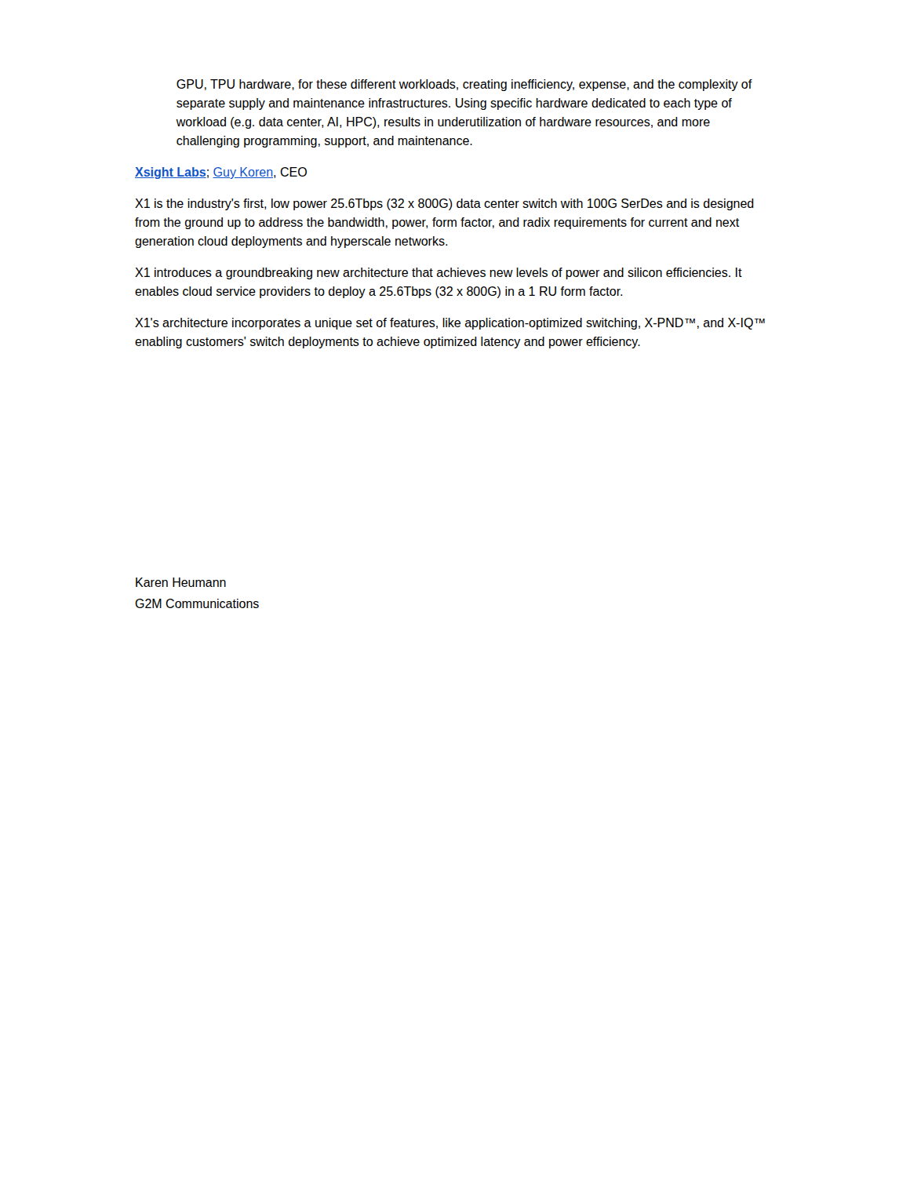GPU, TPU hardware, for these different workloads, creating inefficiency, expense, and the complexity of separate supply and maintenance infrastructures. Using specific hardware dedicated to each type of workload (e.g. data center, AI, HPC), results in underutilization of hardware resources, and more challenging programming, support, and maintenance.
Xsight Labs; Guy Koren, CEO
X1 is the industry's first, low power 25.6Tbps (32 x 800G) data center switch with 100G SerDes and is designed from the ground up to address the bandwidth, power, form factor, and radix requirements for current and next generation cloud deployments and hyperscale networks.
X1 introduces a groundbreaking new architecture that achieves new levels of power and silicon efficiencies. It enables cloud service providers to deploy a 25.6Tbps (32 x 800G) in a 1 RU form factor.
X1's architecture incorporates a unique set of features, like application-optimized switching, X-PND™, and X-IQ™ enabling customers' switch deployments to achieve optimized latency and power efficiency.
Karen Heumann
G2M Communications